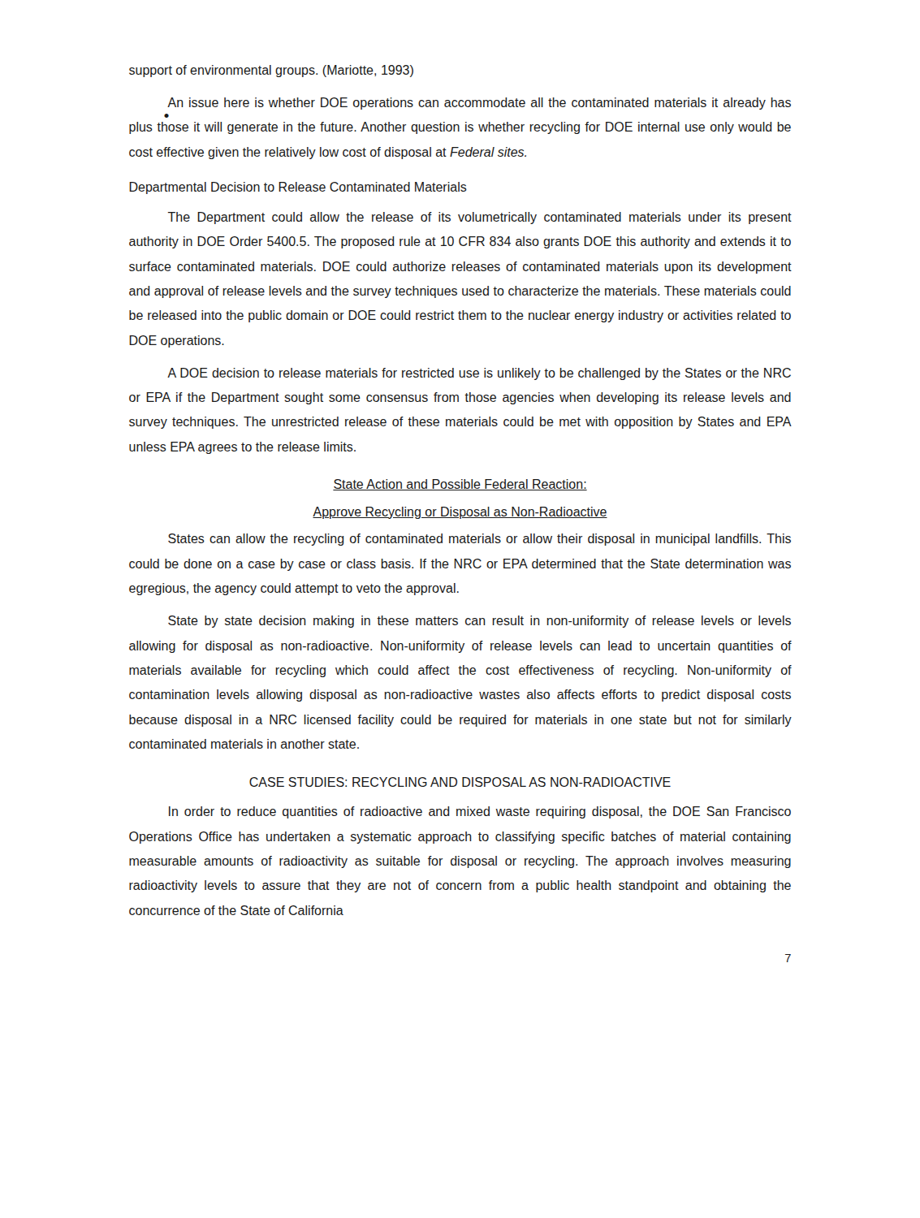•
support of environmental groups. (Mariotte, 1993)
An issue here is whether DOE operations can accommodate all the contaminated materials it already has plus those it will generate in the future. Another question is whether recycling for DOE internal use only would be cost effective given the relatively low cost of disposal at Federal sites.
Departmental Decision to Release Contaminated Materials
The Department could allow the release of its volumetrically contaminated materials under its present authority in DOE Order 5400.5. The proposed rule at 10 CFR 834 also grants DOE this authority and extends it to surface contaminated materials. DOE could authorize releases of contaminated materials upon its development and approval of release levels and the survey techniques used to characterize the materials. These materials could be released into the public domain or DOE could restrict them to the nuclear energy industry or activities related to DOE operations.
A DOE decision to release materials for restricted use is unlikely to be challenged by the States or the NRC or EPA if the Department sought some consensus from those agencies when developing its release levels and survey techniques. The unrestricted release of these materials could be met with opposition by States and EPA unless EPA agrees to the release limits.
State Action and Possible Federal Reaction:
Approve Recycling or Disposal as Non-Radioactive
States can allow the recycling of contaminated materials or allow their disposal in municipal landfills. This could be done on a case by case or class basis. If the NRC or EPA determined that the State determination was egregious, the agency could attempt to veto the approval.
State by state decision making in these matters can result in non-uniformity of release levels or levels allowing for disposal as non-radioactive. Non-uniformity of release levels can lead to uncertain quantities of materials available for recycling which could affect the cost effectiveness of recycling. Non-uniformity of contamination levels allowing disposal as non-radioactive wastes also affects efforts to predict disposal costs because disposal in a NRC licensed facility could be required for materials in one state but not for similarly contaminated materials in another state.
CASE STUDIES: RECYCLING AND DISPOSAL AS NON-RADIOACTIVE
In order to reduce quantities of radioactive and mixed waste requiring disposal, the DOE San Francisco Operations Office has undertaken a systematic approach to classifying specific batches of material containing measurable amounts of radioactivity as suitable for disposal or recycling. The approach involves measuring radioactivity levels to assure that they are not of concern from a public health standpoint and obtaining the concurrence of the State of California
7